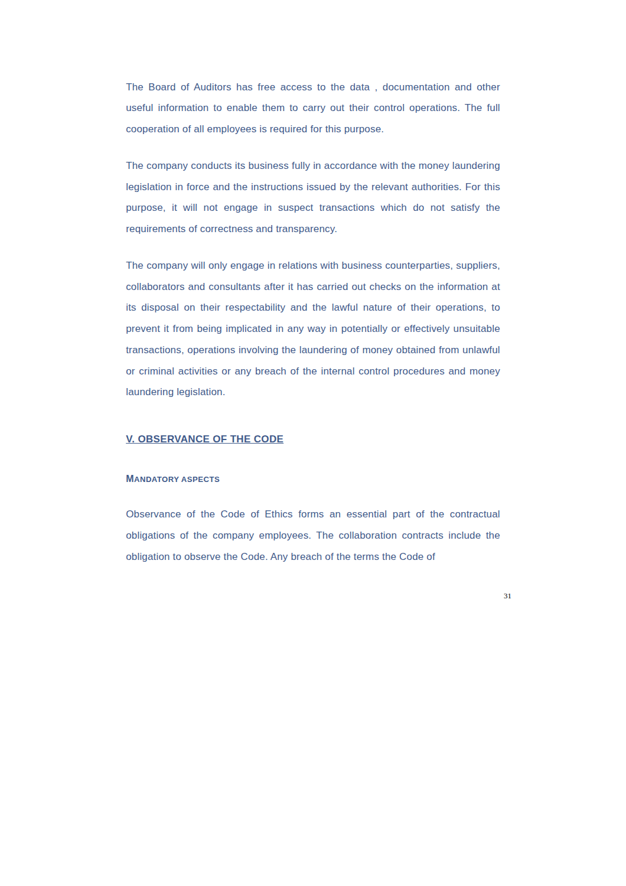The Board of Auditors has free access to the data , documentation and other useful information to enable them to carry out their control operations. The full cooperation of all employees is required for this purpose.
The company conducts its business fully in accordance with the money laundering legislation in force and the instructions issued by the relevant authorities. For this purpose, it will not engage in suspect transactions which do not satisfy the requirements of correctness and transparency.
The company will only engage in relations with business counterparties, suppliers, collaborators and consultants after it has carried out checks on the information at its disposal on their respectability and the lawful nature of their operations, to prevent it from being implicated in any way in potentially or effectively unsuitable transactions, operations involving the laundering of money obtained from unlawful or criminal activities or any breach of the internal control procedures and money laundering legislation.
V. Observance of the Code
MANDATORY ASPECTS
Observance of the Code of Ethics forms an essential part of the contractual obligations of the company employees. The collaboration contracts include the obligation to observe the Code. Any breach of the terms the Code of
31